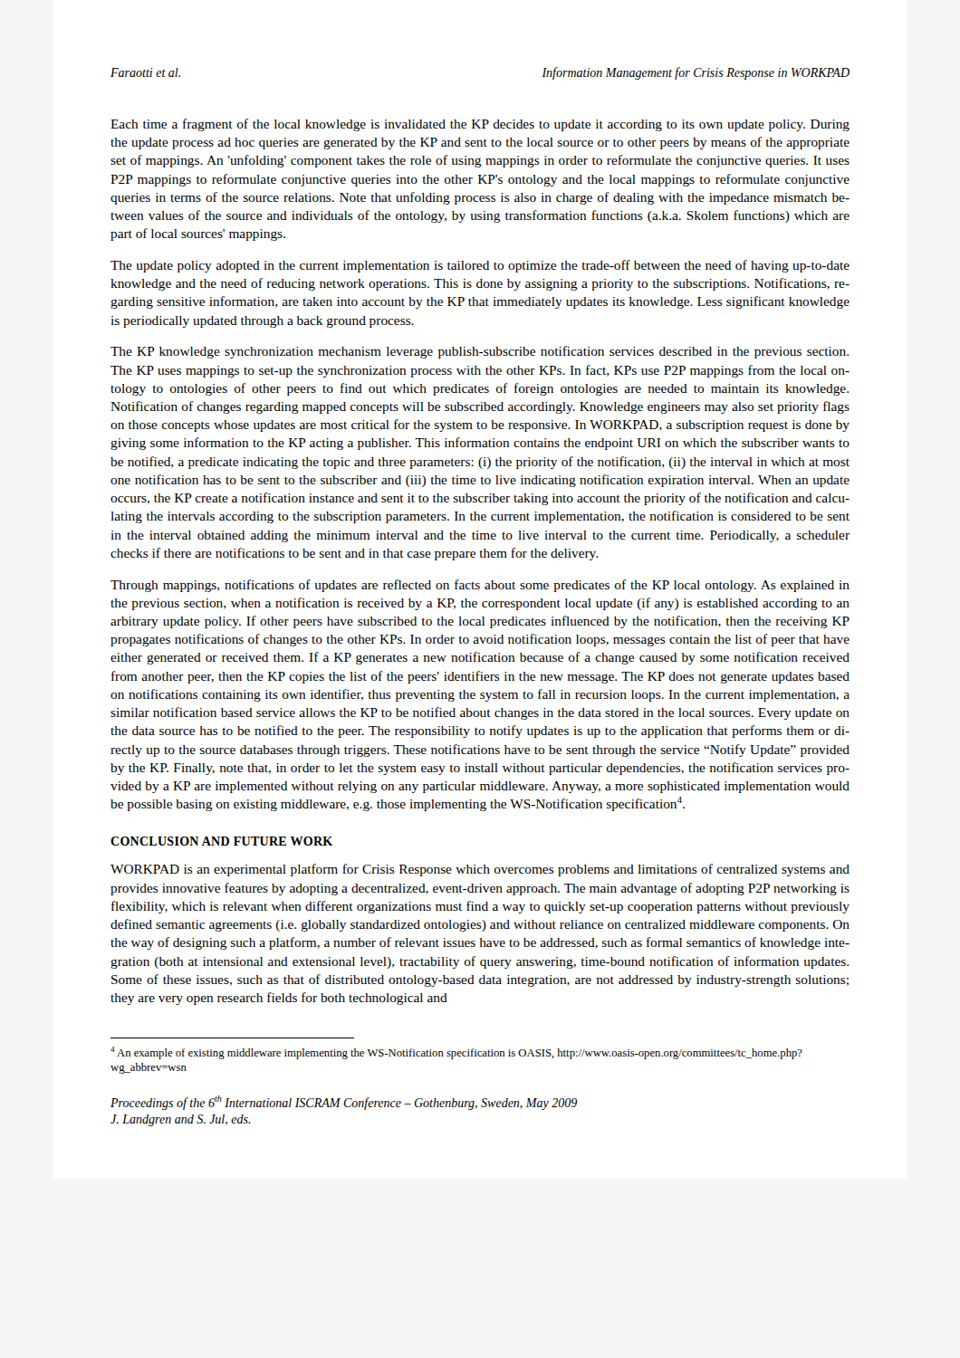Faraotti et al.
Information Management for Crisis Response in WORKPAD
Each time a fragment of the local knowledge is invalidated the KP decides to update it according to its own update policy. During the update process ad hoc queries are generated by the KP and sent to the local source or to other peers by means of the appropriate set of mappings. An 'unfolding' component takes the role of using mappings in order to reformulate the conjunctive queries. It uses P2P mappings to reformulate conjunctive queries into the other KP's ontology and the local mappings to reformulate conjunctive queries in terms of the source relations. Note that unfolding process is also in charge of dealing with the impedance mismatch between values of the source and individuals of the ontology, by using transformation functions (a.k.a. Skolem functions) which are part of local sources' mappings.
The update policy adopted in the current implementation is tailored to optimize the trade-off between the need of having up-to-date knowledge and the need of reducing network operations. This is done by assigning a priority to the subscriptions. Notifications, regarding sensitive information, are taken into account by the KP that immediately updates its knowledge. Less significant knowledge is periodically updated through a back ground process.
The KP knowledge synchronization mechanism leverage publish-subscribe notification services described in the previous section. The KP uses mappings to set-up the synchronization process with the other KPs. In fact, KPs use P2P mappings from the local ontology to ontologies of other peers to find out which predicates of foreign ontologies are needed to maintain its knowledge. Notification of changes regarding mapped concepts will be subscribed accordingly. Knowledge engineers may also set priority flags on those concepts whose updates are most critical for the system to be responsive. In WORKPAD, a subscription request is done by giving some information to the KP acting a publisher. This information contains the endpoint URI on which the subscriber wants to be notified, a predicate indicating the topic and three parameters: (i) the priority of the notification, (ii) the interval in which at most one notification has to be sent to the subscriber and (iii) the time to live indicating notification expiration interval. When an update occurs, the KP create a notification instance and sent it to the subscriber taking into account the priority of the notification and calculating the intervals according to the subscription parameters. In the current implementation, the notification is considered to be sent in the interval obtained adding the minimum interval and the time to live interval to the current time. Periodically, a scheduler checks if there are notifications to be sent and in that case prepare them for the delivery.
Through mappings, notifications of updates are reflected on facts about some predicates of the KP local ontology. As explained in the previous section, when a notification is received by a KP, the correspondent local update (if any) is established according to an arbitrary update policy. If other peers have subscribed to the local predicates influenced by the notification, then the receiving KP propagates notifications of changes to the other KPs. In order to avoid notification loops, messages contain the list of peer that have either generated or received them. If a KP generates a new notification because of a change caused by some notification received from another peer, then the KP copies the list of the peers' identifiers in the new message. The KP does not generate updates based on notifications containing its own identifier, thus preventing the system to fall in recursion loops. In the current implementation, a similar notification based service allows the KP to be notified about changes in the data stored in the local sources. Every update on the data source has to be notified to the peer. The responsibility to notify updates is up to the application that performs them or directly up to the source databases through triggers. These notifications have to be sent through the service “Notify Update” provided by the KP. Finally, note that, in order to let the system easy to install without particular dependencies, the notification services provided by a KP are implemented without relying on any particular middleware. Anyway, a more sophisticated implementation would be possible basing on existing middleware, e.g. those implementing the WS-Notification specification4.
Conclusion and Future Work
WORKPAD is an experimental platform for Crisis Response which overcomes problems and limitations of centralized systems and provides innovative features by adopting a decentralized, event-driven approach. The main advantage of adopting P2P networking is flexibility, which is relevant when different organizations must find a way to quickly set-up cooperation patterns without previously defined semantic agreements (i.e. globally standardized ontologies) and without reliance on centralized middleware components. On the way of designing such a platform, a number of relevant issues have to be addressed, such as formal semantics of knowledge integration (both at intensional and extensional level), tractability of query answering, time-bound notification of information updates. Some of these issues, such as that of distributed ontology-based data integration, are not addressed by industry-strength solutions; they are very open research fields for both technological and
4 An example of existing middleware implementing the WS-Notification specification is OASIS, http://www.oasis-open.org/committees/tc_home.php?wg_abbrev=wsn
Proceedings of the 6th International ISCRAM Conference – Gothenburg, Sweden, May 2009
J. Landgren and S. Jul, eds.